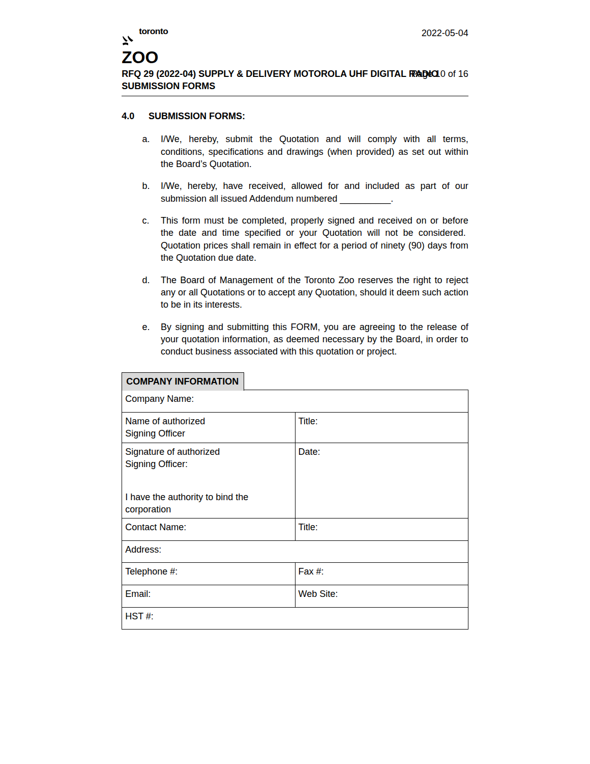toronto ZOO
2022-05-04
RFQ 29 (2022-04) SUPPLY & DELIVERY MOTOROLA UHF DIGITAL RADIO Page 10 of 16
SUBMISSION FORMS
4.0 SUBMISSION FORMS:
a. I/We, hereby, submit the Quotation and will comply with all terms, conditions, specifications and drawings (when provided) as set out within the Board’s Quotation.
b. I/We, hereby, have received, allowed for and included as part of our submission all issued Addendum numbered __________.
c. This form must be completed, properly signed and received on or before the date and time specified or your Quotation will not be considered. Quotation prices shall remain in effect for a period of ninety (90) days from the Quotation due date.
d. The Board of Management of the Toronto Zoo reserves the right to reject any or all Quotations or to accept any Quotation, should it deem such action to be in its interests.
e. By signing and submitting this FORM, you are agreeing to the release of your quotation information, as deemed necessary by the Board, in order to conduct business associated with this quotation or project.
COMPANY INFORMATION
| Company Name: |
| Name of authorized Signing Officer | Title: |
| Signature of authorized Signing Officer: I have the authority to bind the corporation | Date: |
| Contact Name: | Title: |
| Address: |
| Telephone #: | Fax #: |
| Email: | Web Site: |
| HST #: |